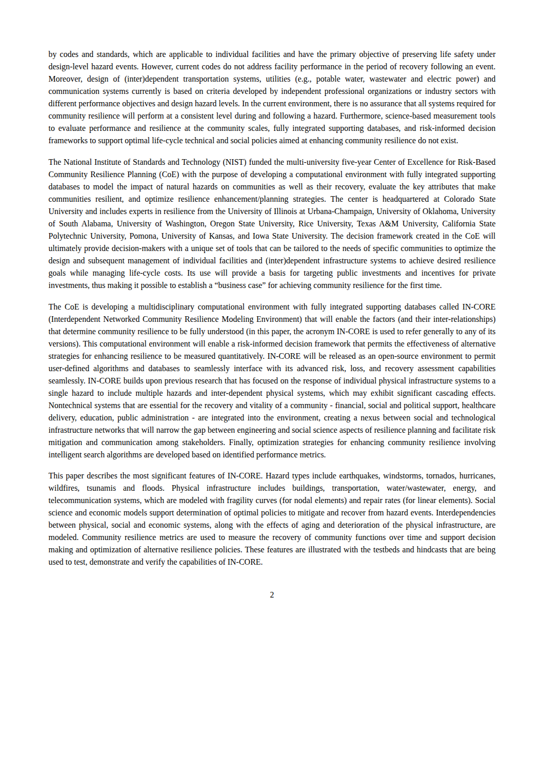by codes and standards, which are applicable to individual facilities and have the primary objective of preserving life safety under design-level hazard events. However, current codes do not address facility performance in the period of recovery following an event. Moreover, design of (inter)dependent transportation systems, utilities (e.g., potable water, wastewater and electric power) and communication systems currently is based on criteria developed by independent professional organizations or industry sectors with different performance objectives and design hazard levels. In the current environment, there is no assurance that all systems required for community resilience will perform at a consistent level during and following a hazard. Furthermore, science-based measurement tools to evaluate performance and resilience at the community scales, fully integrated supporting databases, and risk-informed decision frameworks to support optimal life-cycle technical and social policies aimed at enhancing community resilience do not exist.
The National Institute of Standards and Technology (NIST) funded the multi-university five-year Center of Excellence for Risk-Based Community Resilience Planning (CoE) with the purpose of developing a computational environment with fully integrated supporting databases to model the impact of natural hazards on communities as well as their recovery, evaluate the key attributes that make communities resilient, and optimize resilience enhancement/planning strategies. The center is headquartered at Colorado State University and includes experts in resilience from the University of Illinois at Urbana-Champaign, University of Oklahoma, University of South Alabama, University of Washington, Oregon State University, Rice University, Texas A&M University, California State Polytechnic University, Pomona, University of Kansas, and Iowa State University. The decision framework created in the CoE will ultimately provide decision-makers with a unique set of tools that can be tailored to the needs of specific communities to optimize the design and subsequent management of individual facilities and (inter)dependent infrastructure systems to achieve desired resilience goals while managing life-cycle costs. Its use will provide a basis for targeting public investments and incentives for private investments, thus making it possible to establish a “business case” for achieving community resilience for the first time.
The CoE is developing a multidisciplinary computational environment with fully integrated supporting databases called IN-CORE (Interdependent Networked Community Resilience Modeling Environment) that will enable the factors (and their inter-relationships) that determine community resilience to be fully understood (in this paper, the acronym IN-CORE is used to refer generally to any of its versions). This computational environment will enable a risk-informed decision framework that permits the effectiveness of alternative strategies for enhancing resilience to be measured quantitatively. IN-CORE will be released as an open-source environment to permit user-defined algorithms and databases to seamlessly interface with its advanced risk, loss, and recovery assessment capabilities seamlessly. IN-CORE builds upon previous research that has focused on the response of individual physical infrastructure systems to a single hazard to include multiple hazards and inter-dependent physical systems, which may exhibit significant cascading effects. Nontechnical systems that are essential for the recovery and vitality of a community - financial, social and political support, healthcare delivery, education, public administration - are integrated into the environment, creating a nexus between social and technological infrastructure networks that will narrow the gap between engineering and social science aspects of resilience planning and facilitate risk mitigation and communication among stakeholders. Finally, optimization strategies for enhancing community resilience involving intelligent search algorithms are developed based on identified performance metrics.
This paper describes the most significant features of IN-CORE. Hazard types include earthquakes, windstorms, tornados, hurricanes, wildfires, tsunamis and floods. Physical infrastructure includes buildings, transportation, water/wastewater, energy, and telecommunication systems, which are modeled with fragility curves (for nodal elements) and repair rates (for linear elements). Social science and economic models support determination of optimal policies to mitigate and recover from hazard events. Interdependencies between physical, social and economic systems, along with the effects of aging and deterioration of the physical infrastructure, are modeled. Community resilience metrics are used to measure the recovery of community functions over time and support decision making and optimization of alternative resilience policies. These features are illustrated with the testbeds and hindcasts that are being used to test, demonstrate and verify the capabilities of IN-CORE.
2